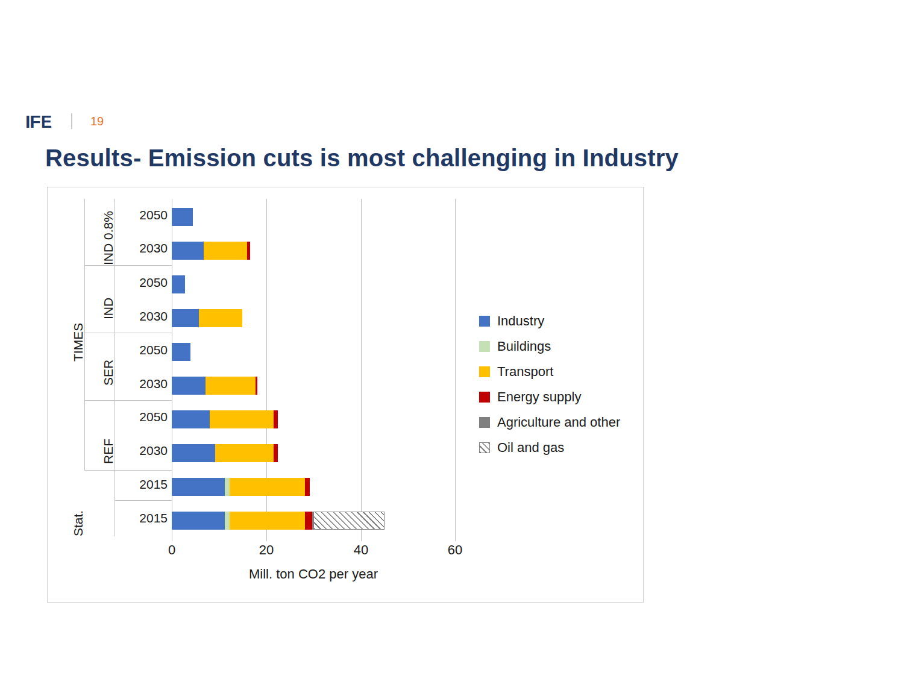IFE
19
Results- Emission cuts is most challenging in Industry
IND 0.8%
IND
SER
REF
TIMES
Stat.
2050
2030
2050
2030
2050
2030
2050
2030
2015
2015
0
20
40
60
Mill. ton CO2 per year
Industry
Buildings
Transport
Energy supply
Agriculture and other
Oil and gas